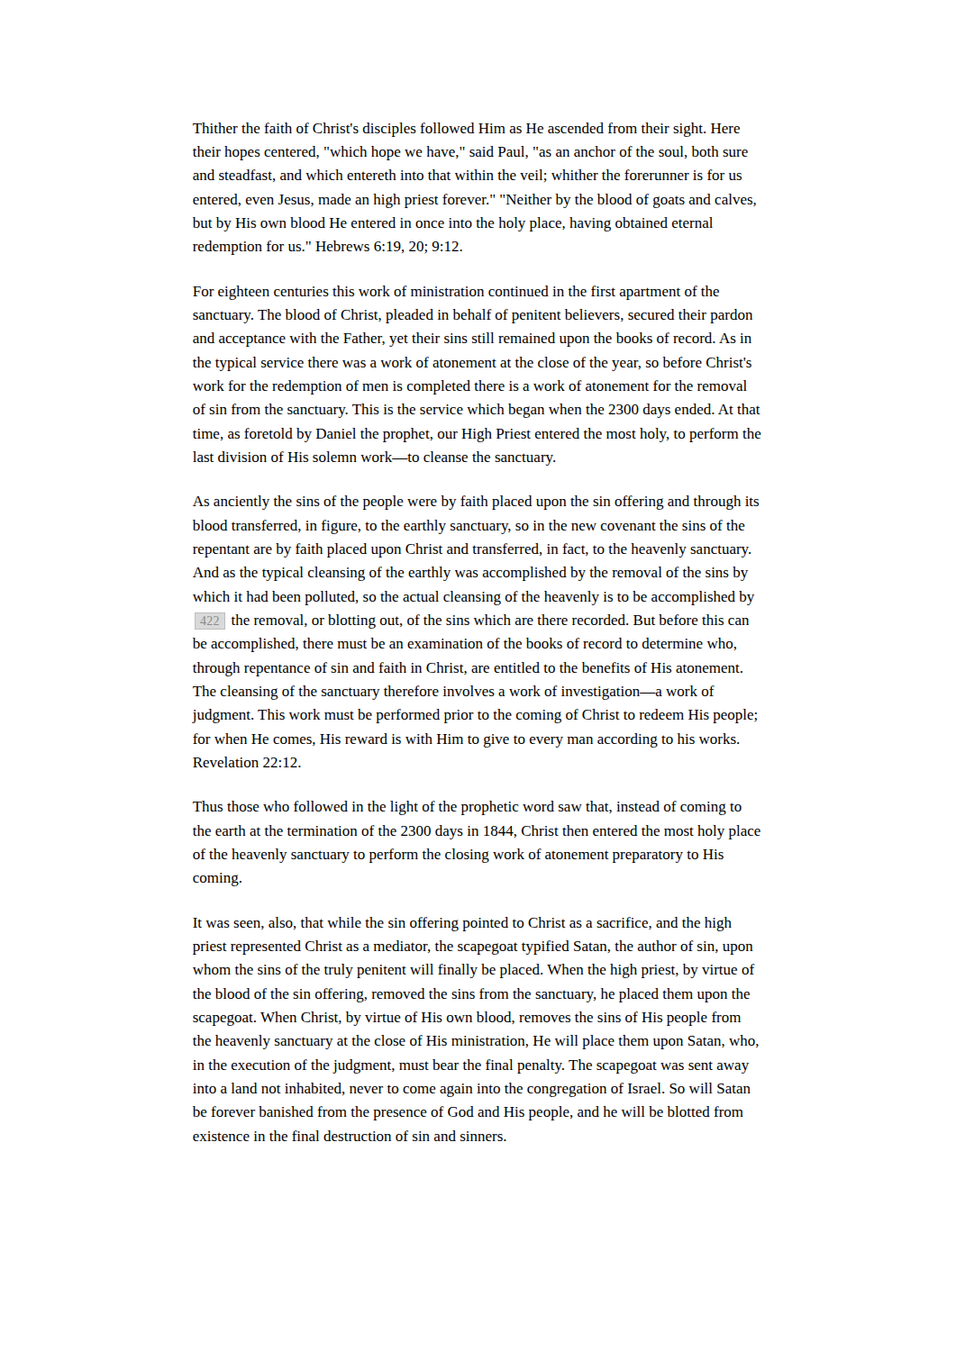Thither the faith of Christ's disciples followed Him as He ascended from their sight. Here their hopes centered, "which hope we have," said Paul, "as an anchor of the soul, both sure and steadfast, and which entereth into that within the veil; whither the forerunner is for us entered, even Jesus, made an high priest forever." "Neither by the blood of goats and calves, but by His own blood He entered in once into the holy place, having obtained eternal redemption for us." Hebrews 6:19, 20; 9:12.
For eighteen centuries this work of ministration continued in the first apartment of the sanctuary. The blood of Christ, pleaded in behalf of penitent believers, secured their pardon and acceptance with the Father, yet their sins still remained upon the books of record. As in the typical service there was a work of atonement at the close of the year, so before Christ's work for the redemption of men is completed there is a work of atonement for the removal of sin from the sanctuary. This is the service which began when the 2300 days ended. At that time, as foretold by Daniel the prophet, our High Priest entered the most holy, to perform the last division of His solemn work—to cleanse the sanctuary.
As anciently the sins of the people were by faith placed upon the sin offering and through its blood transferred, in figure, to the earthly sanctuary, so in the new covenant the sins of the repentant are by faith placed upon Christ and transferred, in fact, to the heavenly sanctuary. And as the typical cleansing of the earthly was accomplished by the removal of the sins by which it had been polluted, so the actual cleansing of the heavenly is to be accomplished by 422 the removal, or blotting out, of the sins which are there recorded. But before this can be accomplished, there must be an examination of the books of record to determine who, through repentance of sin and faith in Christ, are entitled to the benefits of His atonement. The cleansing of the sanctuary therefore involves a work of investigation—a work of judgment. This work must be performed prior to the coming of Christ to redeem His people; for when He comes, His reward is with Him to give to every man according to his works. Revelation 22:12.
Thus those who followed in the light of the prophetic word saw that, instead of coming to the earth at the termination of the 2300 days in 1844, Christ then entered the most holy place of the heavenly sanctuary to perform the closing work of atonement preparatory to His coming.
It was seen, also, that while the sin offering pointed to Christ as a sacrifice, and the high priest represented Christ as a mediator, the scapegoat typified Satan, the author of sin, upon whom the sins of the truly penitent will finally be placed. When the high priest, by virtue of the blood of the sin offering, removed the sins from the sanctuary, he placed them upon the scapegoat. When Christ, by virtue of His own blood, removes the sins of His people from the heavenly sanctuary at the close of His ministration, He will place them upon Satan, who, in the execution of the judgment, must bear the final penalty. The scapegoat was sent away into a land not inhabited, never to come again into the congregation of Israel. So will Satan be forever banished from the presence of God and His people, and he will be blotted from existence in the final destruction of sin and sinners.